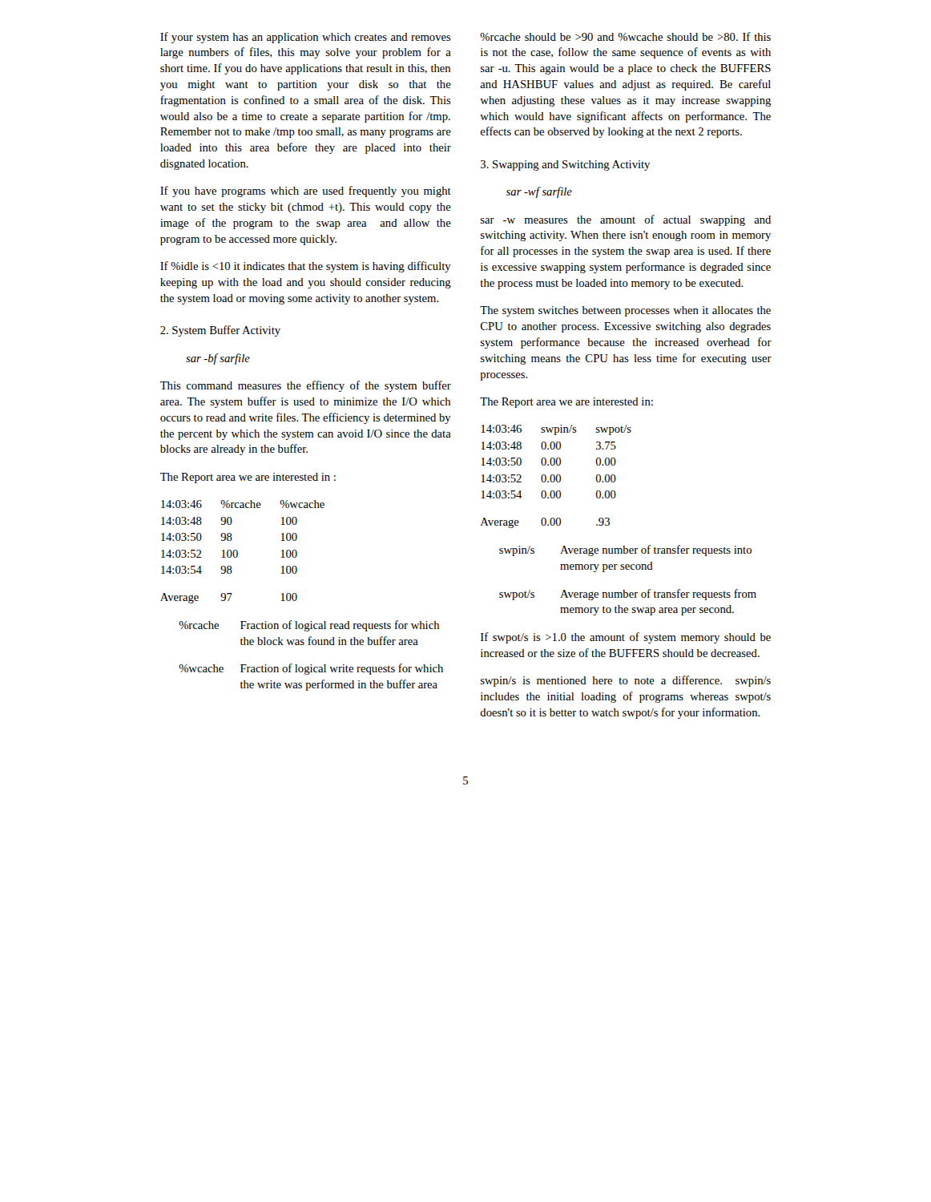If your system has an application which creates and removes large numbers of files, this may solve your problem for a short time. If you do have applications that result in this, then you might want to partition your disk so that the fragmentation is confined to a small area of the disk. This would also be a time to create a separate partition for /tmp. Remember not to make /tmp too small, as many programs are loaded into this area before they are placed into their disgnated location.
If you have programs which are used frequently you might want to set the sticky bit (chmod +t). This would copy the image of the program to the swap area and allow the program to be accessed more quickly.
If %idle is <10 it indicates that the system is having difficulty keeping up with the load and you should consider reducing the system load or moving some activity to another system.
2. System Buffer Activity
sar -bf sarfile
This command measures the effiency of the system buffer area. The system buffer is used to minimize the I/O which occurs to read and write files. The efficiency is determined by the percent by which the system can avoid I/O since the data blocks are already in the buffer.
The Report area we are interested in :
| 14:03:46 | %rcache | %wcache |
| 14:03:48 | 90 | 100 |
| 14:03:50 | 98 | 100 |
| 14:03:52 | 100 | 100 |
| 14:03:54 | 98 | 100 |
| Average | 97 | 100 |
%rcache Fraction of logical read requests for which the block was found in the buffer area
%wcache Fraction of logical write requests for which the write was performed in the buffer area
%rcache should be >90 and %wcache should be >80. If this is not the case, follow the same sequence of events as with sar -u. This again would be a place to check the BUFFERS and HASHBUF values and adjust as required. Be careful when adjusting these values as it may increase swapping which would have significant affects on performance. The effects can be observed by looking at the next 2 reports.
3. Swapping and Switching Activity
sar -wf sarfile
sar -w measures the amount of actual swapping and switching activity. When there isn't enough room in memory for all processes in the system the swap area is used. If there is excessive swapping system performance is degraded since the process must be loaded into memory to be executed.
The system switches between processes when it allocates the CPU to another process. Excessive switching also degrades system performance because the increased overhead for switching means the CPU has less time for executing user processes.
The Report area we are interested in:
| 14:03:46 | swpin/s | swpot/s |
| 14:03:48 | 0.00 | 3.75 |
| 14:03:50 | 0.00 | 0.00 |
| 14:03:52 | 0.00 | 0.00 |
| 14:03:54 | 0.00 | 0.00 |
| Average | 0.00 | .93 |
swpin/s Average number of transfer requests into memory per second
swpot/s Average number of transfer requests from memory to the swap area per second.
If swpot/s is >1.0 the amount of system memory should be increased or the size of the BUFFERS should be decreased.
swpin/s is mentioned here to note a difference. swpin/s includes the initial loading of programs whereas swpot/s doesn't so it is better to watch swpot/s for your information.
5